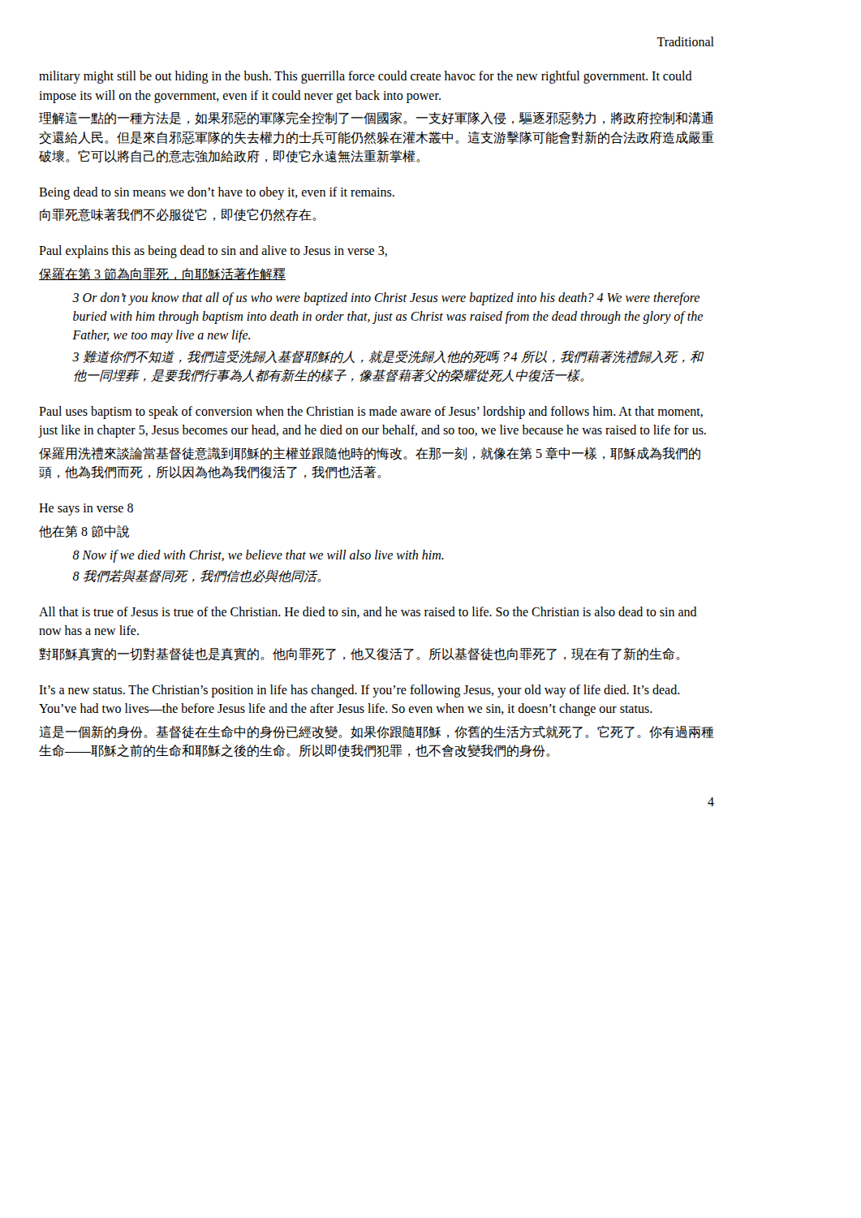Traditional
military might still be out hiding in the bush. This guerrilla force could create havoc for the new rightful government. It could impose its will on the government, even if it could never get back into power.
理解這一點的一種方法是，如果邪惡的軍隊完全控制了一個國家。一支好軍隊入侵，驅逐邪惡勢力，將政府控制和溝通交還給人民。但是來自邪惡軍隊的失去權力的士兵可能仍然躲在灌木叢中。這支游擊隊可能會對新的合法政府造成嚴重破壞。它可以將自己的意志強加給政府，即使它永遠無法重新掌權。
Being dead to sin means we don’t have to obey it, even if it remains.
向罪死意味著我們不必服從它，即使它仍然存在。
Paul explains this as being dead to sin and alive to Jesus in verse 3,
保羅在第 3 節為向罪死，向耶穌活著作解釋
3 Or don’t you know that all of us who were baptized into Christ Jesus were baptized into his death? 4 We were therefore buried with him through baptism into death in order that, just as Christ was raised from the dead through the glory of the Father, we too may live a new life.
3 難道你們不知道，我們這受洗歸入基督耶穌的人，就是受洗歸入他的死嗎？4 所以，我們藉著洗禮歸入死，和他一同埋葬，是要我們行事為人都有新生的樣子，像基督藉著父的榮耀從死人中復活一樣。
Paul uses baptism to speak of conversion when the Christian is made aware of Jesus’ lordship and follows him. At that moment, just like in chapter 5, Jesus becomes our head, and he died on our behalf, and so too, we live because he was raised to life for us.
保羅用洗禮來談論當基督徒意識到耶穌的主權並跟隨他時的悔改。在那一刻，就像在第 5 章中一樣，耶穌成為我們的頭，他為我們而死，所以因為他為我們復活了，我們也活著。
He says in verse 8
他在第 8 節中說
8 Now if we died with Christ, we believe that we will also live with him.
8 我們若與基督同死，我們信也必與他同活。
All that is true of Jesus is true of the Christian. He died to sin, and he was raised to life. So the Christian is also dead to sin and now has a new life.
對耶穌真實的一切對基督徒也是真實的。他向罪死了，他又復活了。所以基督徒也向罪死了，現在有了新的生命。
It’s a new status. The Christian’s position in life has changed. If you’re following Jesus, your old way of life died. It’s dead. You’ve had two lives—the before Jesus life and the after Jesus life. So even when we sin, it doesn’t change our status.
這是一個新的身份。基督徒在生命中的身份已經改變。如果你跟隨耶穌，你舊的生活方式就死了。它死了。你有過兩種生命——耶穌之前的生命和耶穌之後的生命。所以即使我們犯罪，也不會改變我們的身份。
4